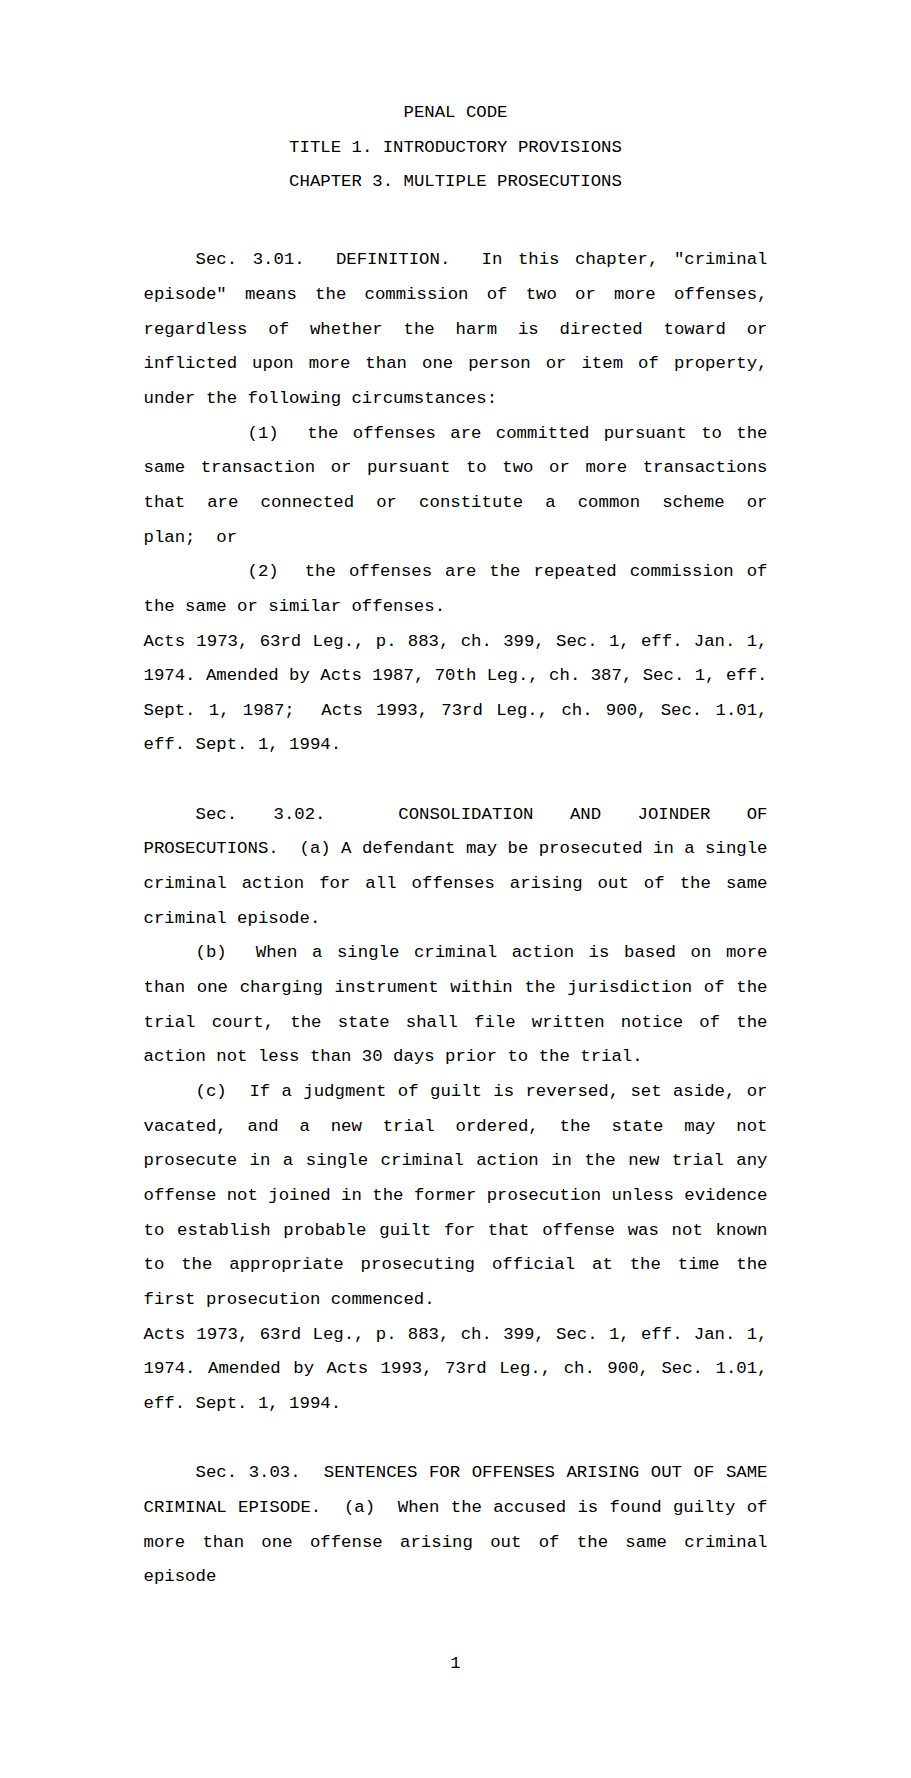PENAL CODE
TITLE 1. INTRODUCTORY PROVISIONS
CHAPTER 3. MULTIPLE PROSECUTIONS
Sec. 3.01. DEFINITION. In this chapter, "criminal episode" means the commission of two or more offenses, regardless of whether the harm is directed toward or inflicted upon more than one person or item of property, under the following circumstances:
(1) the offenses are committed pursuant to the same transaction or pursuant to two or more transactions that are connected or constitute a common scheme or plan; or
(2) the offenses are the repeated commission of the same or similar offenses.
Acts 1973, 63rd Leg., p. 883, ch. 399, Sec. 1, eff. Jan. 1, 1974. Amended by Acts 1987, 70th Leg., ch. 387, Sec. 1, eff. Sept. 1, 1987; Acts 1993, 73rd Leg., ch. 900, Sec. 1.01, eff. Sept. 1, 1994.
Sec. 3.02. CONSOLIDATION AND JOINDER OF PROSECUTIONS. (a) A defendant may be prosecuted in a single criminal action for all offenses arising out of the same criminal episode.
(b) When a single criminal action is based on more than one charging instrument within the jurisdiction of the trial court, the state shall file written notice of the action not less than 30 days prior to the trial.
(c) If a judgment of guilt is reversed, set aside, or vacated, and a new trial ordered, the state may not prosecute in a single criminal action in the new trial any offense not joined in the former prosecution unless evidence to establish probable guilt for that offense was not known to the appropriate prosecuting official at the time the first prosecution commenced.
Acts 1973, 63rd Leg., p. 883, ch. 399, Sec. 1, eff. Jan. 1, 1974. Amended by Acts 1993, 73rd Leg., ch. 900, Sec. 1.01, eff. Sept. 1, 1994.
Sec. 3.03. SENTENCES FOR OFFENSES ARISING OUT OF SAME CRIMINAL EPISODE. (a) When the accused is found guilty of more than one offense arising out of the same criminal episode
1